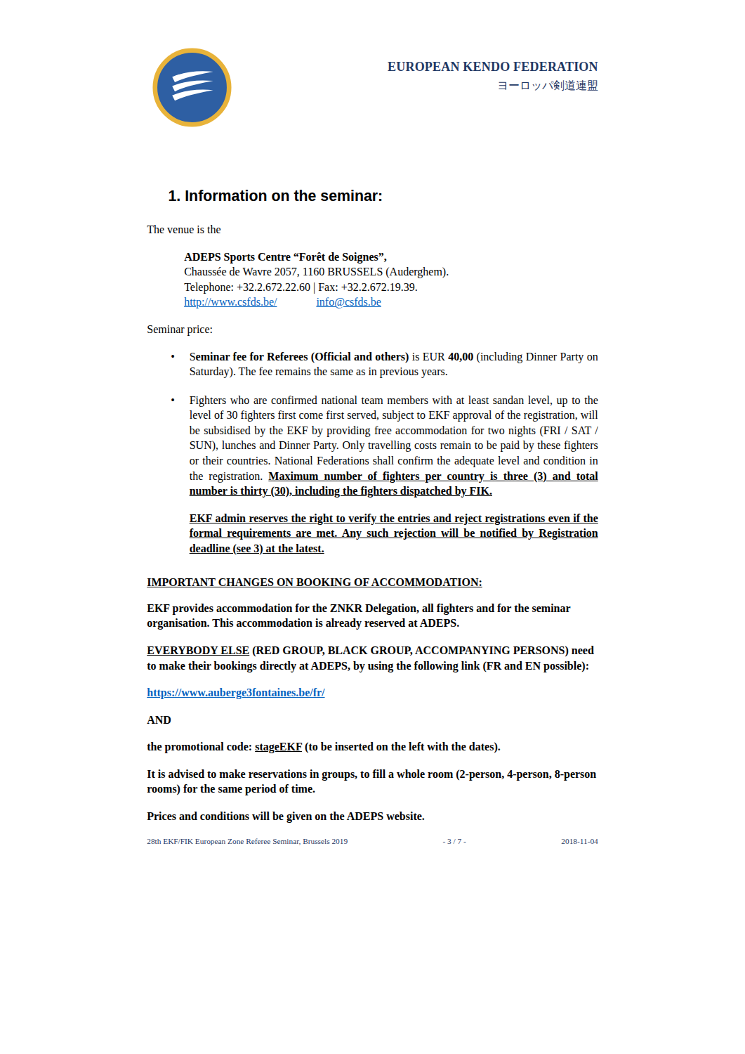EUROPEAN KENDO FEDERATION
ヨーロッパ剣道連盟
1. Information on the seminar:
The venue is the
ADEPS Sports Centre “Forêt de Soignes”,
Chaussée de Wavre 2057, 1160 BRUSSELS (Auderghem).
Telephone: +32.2.672.22.60 | Fax: +32.2.672.19.39.
http://www.csfds.be/ info@csfds.be
Seminar price:
Seminar fee for Referees (Official and others) is EUR 40,00 (including Dinner Party on Saturday). The fee remains the same as in previous years.
Fighters who are confirmed national team members with at least sandan level, up to the level of 30 fighters first come first served, subject to EKF approval of the registration, will be subsidised by the EKF by providing free accommodation for two nights (FRI / SAT / SUN), lunches and Dinner Party. Only travelling costs remain to be paid by these fighters or their countries. National Federations shall confirm the adequate level and condition in the registration. Maximum number of fighters per country is three (3) and total number is thirty (30), including the fighters dispatched by FIK.
EKF admin reserves the right to verify the entries and reject registrations even if the formal requirements are met. Any such rejection will be notified by Registration deadline (see 3) at the latest.
IMPORTANT CHANGES ON BOOKING OF ACCOMMODATION:
EKF provides accommodation for the ZNKR Delegation, all fighters and for the seminar organisation. This accommodation is already reserved at ADEPS.
EVERYBODY ELSE (RED GROUP, BLACK GROUP, ACCOMPANYING PERSONS) need to make their bookings directly at ADEPS, by using the following link (FR and EN possible):
https://www.auberge3fontaines.be/fr/
AND
the promotional code: stageEKF (to be inserted on the left with the dates).
It is advised to make reservations in groups, to fill a whole room (2-person, 4-person, 8-person rooms) for the same period of time.
Prices and conditions will be given on the ADEPS website.
28th EKF/FIK European Zone Referee Seminar, Brussels 2019
- 3 / 7 -
2018-11-04